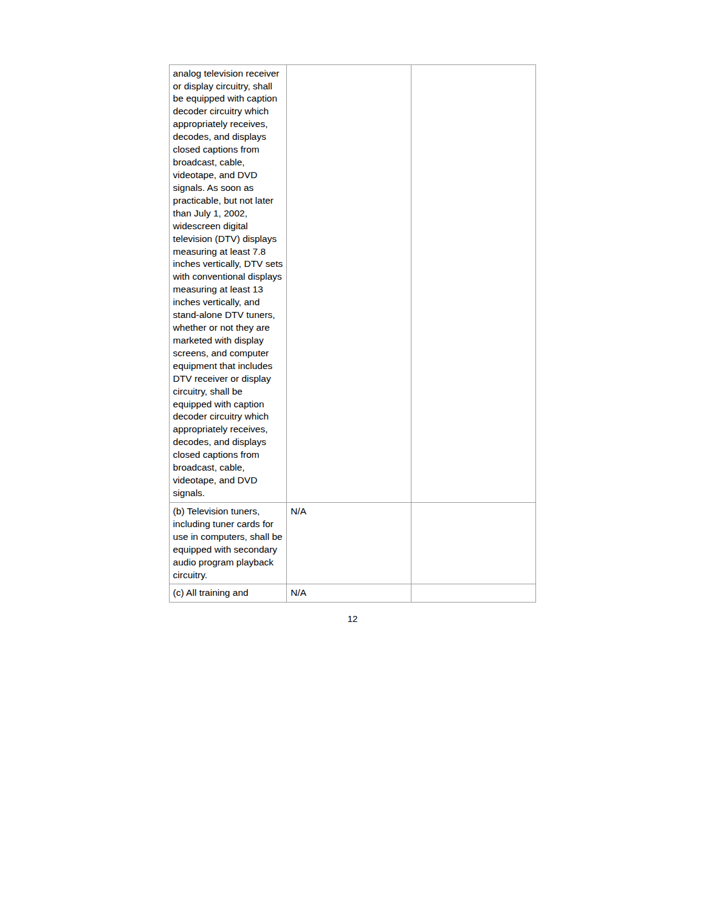| analog television receiver or display circuitry, shall be equipped with caption decoder circuitry which appropriately receives, decodes, and displays closed captions from broadcast, cable, videotape, and DVD signals. As soon as practicable, but not later than July 1, 2002, widescreen digital television (DTV) displays measuring at least 7.8 inches vertically, DTV sets with conventional displays measuring at least 13 inches vertically, and stand-alone DTV tuners, whether or not they are marketed with display screens, and computer equipment that includes DTV receiver or display circuitry, shall be equipped with caption decoder circuitry which appropriately receives, decodes, and displays closed captions from broadcast, cable, videotape, and DVD signals. | | |
| (b) Television tuners, including tuner cards for use in computers, shall be equipped with secondary audio program playback circuitry. | N/A | |
| (c) All training and | N/A | |
12